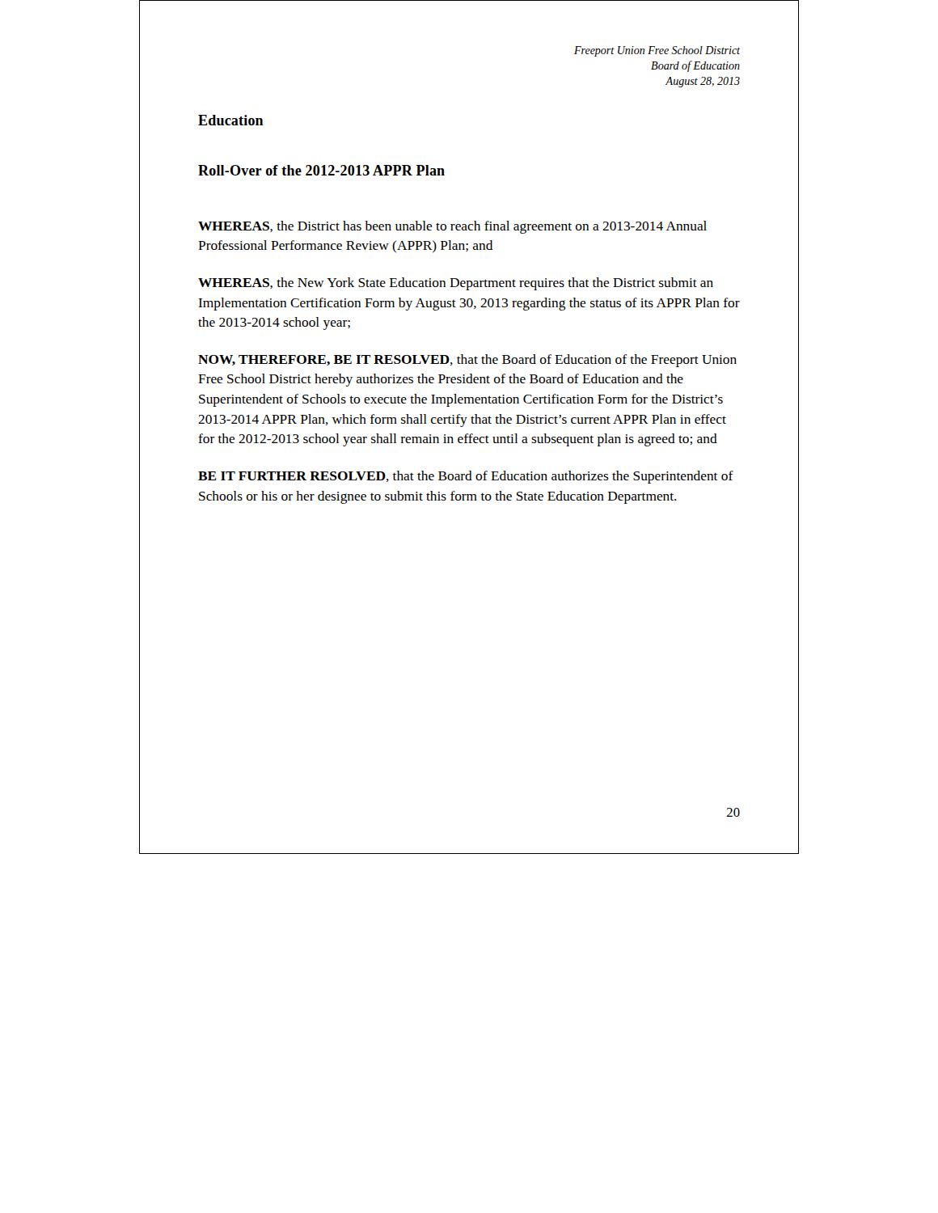Freeport Union Free School District
Board of Education
August 28, 2013
Education
Roll-Over of the 2012-2013 APPR Plan
WHEREAS, the District has been unable to reach final agreement on a 2013-2014 Annual Professional Performance Review (APPR) Plan; and
WHEREAS, the New York State Education Department requires that the District submit an Implementation Certification Form by August 30, 2013 regarding the status of its APPR Plan for the 2013-2014 school year;
NOW, THEREFORE, BE IT RESOLVED, that the Board of Education of the Freeport Union Free School District hereby authorizes the President of the Board of Education and the Superintendent of Schools to execute the Implementation Certification Form for the District’s 2013-2014 APPR Plan, which form shall certify that the District’s current APPR Plan in effect for the 2012-2013 school year shall remain in effect until a subsequent plan is agreed to; and
BE IT FURTHER RESOLVED, that the Board of Education authorizes the Superintendent of Schools or his or her designee to submit this form to the State Education Department.
20